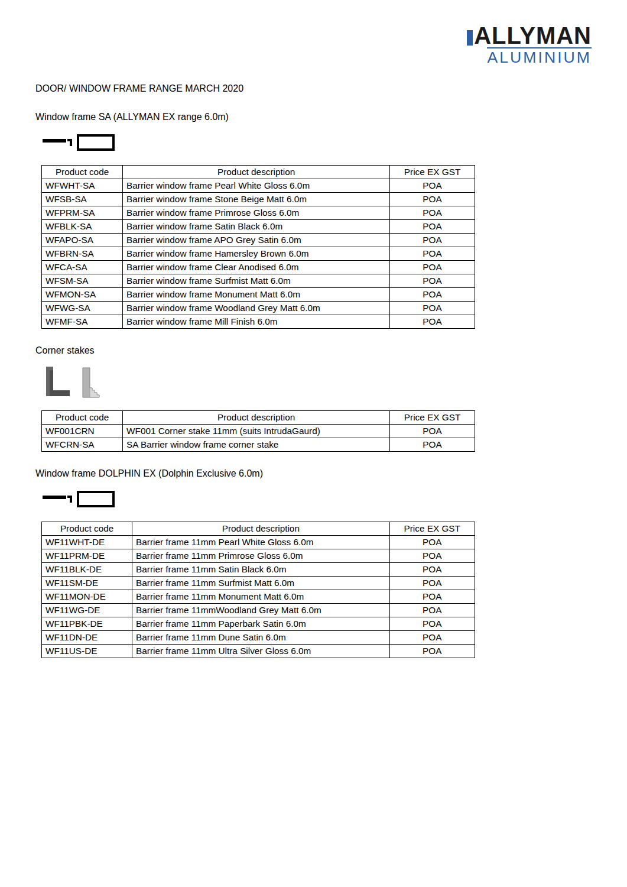ALLYMAN
ALUMINIUM
DOOR/ WINDOW FRAME RANGE MARCH 2020
Window frame SA (ALLYMAN EX range 6.0m)
| Product code | Product description | Price EX GST |
| --- | --- | --- |
| WFWHT-SA | Barrier window frame Pearl White Gloss 6.0m | POA |
| WFSB-SA | Barrier window frame Stone Beige Matt 6.0m | POA |
| WFPRM-SA | Barrier window frame Primrose Gloss 6.0m | POA |
| WFBLK-SA | Barrier window frame Satin Black 6.0m | POA |
| WFAPO-SA | Barrier window frame APO Grey Satin 6.0m | POA |
| WFBRN-SA | Barrier window frame Hamersley Brown 6.0m | POA |
| WFCA-SA | Barrier window frame Clear Anodised 6.0m | POA |
| WFSM-SA | Barrier window frame Surfmist Matt 6.0m | POA |
| WFMON-SA | Barrier window frame Monument Matt 6.0m | POA |
| WFWG-SA | Barrier window frame Woodland Grey Matt 6.0m | POA |
| WFMF-SA | Barrier window frame Mill Finish 6.0m | POA |
Corner stakes
| Product code | Product description | Price EX GST |
| --- | --- | --- |
| WF001CRN | WF001 Corner stake 11mm (suits IntrudaGaurd) | POA |
| WFCRN-SA | SA Barrier window frame corner stake | POA |
Window frame DOLPHIN EX (Dolphin Exclusive 6.0m)
| Product code | Product description | Price EX GST |
| --- | --- | --- |
| WF11WHT-DE | Barrier frame 11mm Pearl White Gloss 6.0m | POA |
| WF11PRM-DE | Barrier frame 11mm Primrose Gloss 6.0m | POA |
| WF11BLK-DE | Barrier frame 11mm Satin Black 6.0m | POA |
| WF11SM-DE | Barrier frame 11mm Surfmist Matt 6.0m | POA |
| WF11MON-DE | Barrier frame 11mm Monument Matt 6.0m | POA |
| WF11WG-DE | Barrier frame 11mmWoodland Grey Matt 6.0m | POA |
| WF11PBK-DE | Barrier frame 11mm Paperbark Satin 6.0m | POA |
| WF11DN-DE | Barrier frame 11mm Dune Satin 6.0m | POA |
| WF11US-DE | Barrier frame 11mm Ultra Silver Gloss 6.0m | POA |